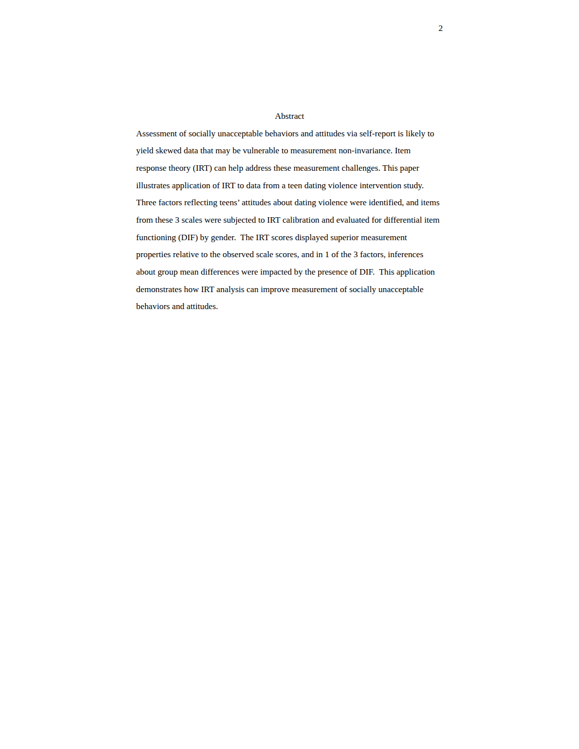2
Abstract
Assessment of socially unacceptable behaviors and attitudes via self-report is likely to yield skewed data that may be vulnerable to measurement non-invariance. Item response theory (IRT) can help address these measurement challenges. This paper illustrates application of IRT to data from a teen dating violence intervention study. Three factors reflecting teens’ attitudes about dating violence were identified, and items from these 3 scales were subjected to IRT calibration and evaluated for differential item functioning (DIF) by gender. The IRT scores displayed superior measurement properties relative to the observed scale scores, and in 1 of the 3 factors, inferences about group mean differences were impacted by the presence of DIF. This application demonstrates how IRT analysis can improve measurement of socially unacceptable behaviors and attitudes.